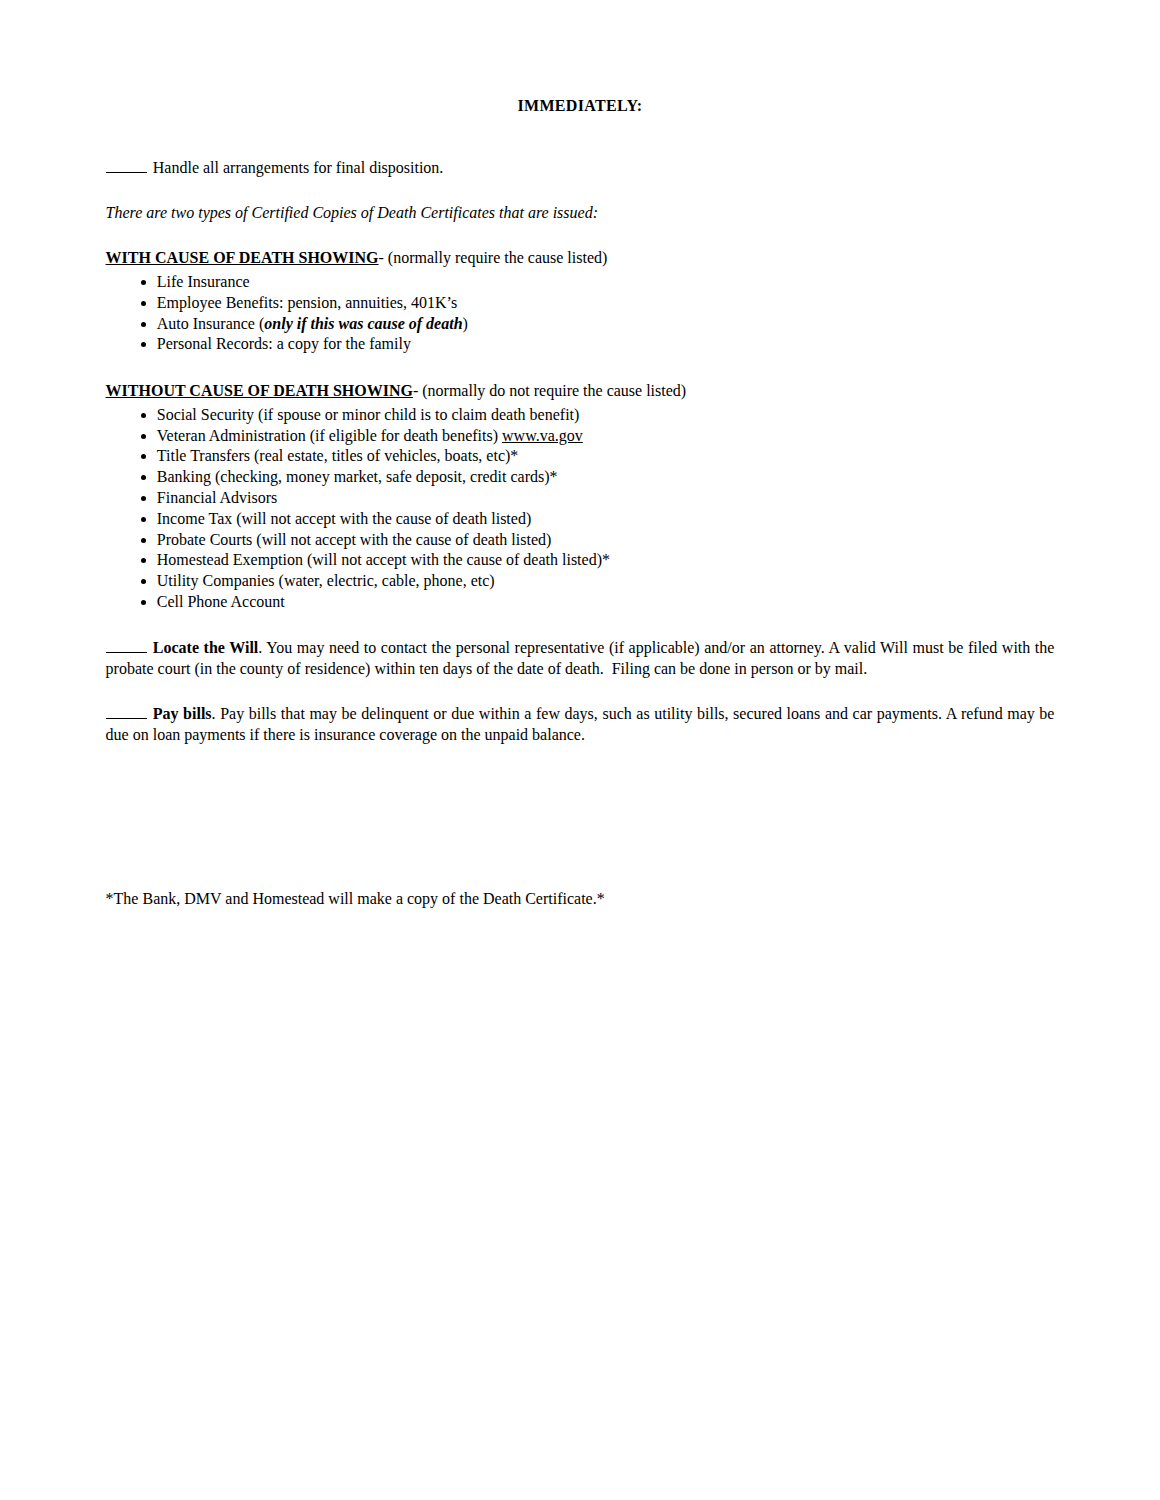IMMEDIATELY:
Handle all arrangements for final disposition.
There are two types of Certified Copies of Death Certificates that are issued:
With Cause of Death Showing- (normally require the cause listed)
Life Insurance
Employee Benefits: pension, annuities, 401K’s
Auto Insurance (only if this was cause of death)
Personal Records: a copy for the family
Without Cause of Death Showing- (normally do not require the cause listed)
Social Security (if spouse or minor child is to claim death benefit)
Veteran Administration (if eligible for death benefits) www.va.gov
Title Transfers (real estate, titles of vehicles, boats, etc)*
Banking (checking, money market, safe deposit, credit cards)*
Financial Advisors
Income Tax (will not accept with the cause of death listed)
Probate Courts (will not accept with the cause of death listed)
Homestead Exemption (will not accept with the cause of death listed)*
Utility Companies (water, electric, cable, phone, etc)
Cell Phone Account
Locate the Will. You may need to contact the personal representative (if applicable) and/or an attorney. A valid Will must be filed with the probate court (in the county of residence) within ten days of the date of death. Filing can be done in person or by mail.
Pay bills. Pay bills that may be delinquent or due within a few days, such as utility bills, secured loans and car payments. A refund may be due on loan payments if there is insurance coverage on the unpaid balance.
*The Bank, DMV and Homestead will make a copy of the Death Certificate.*